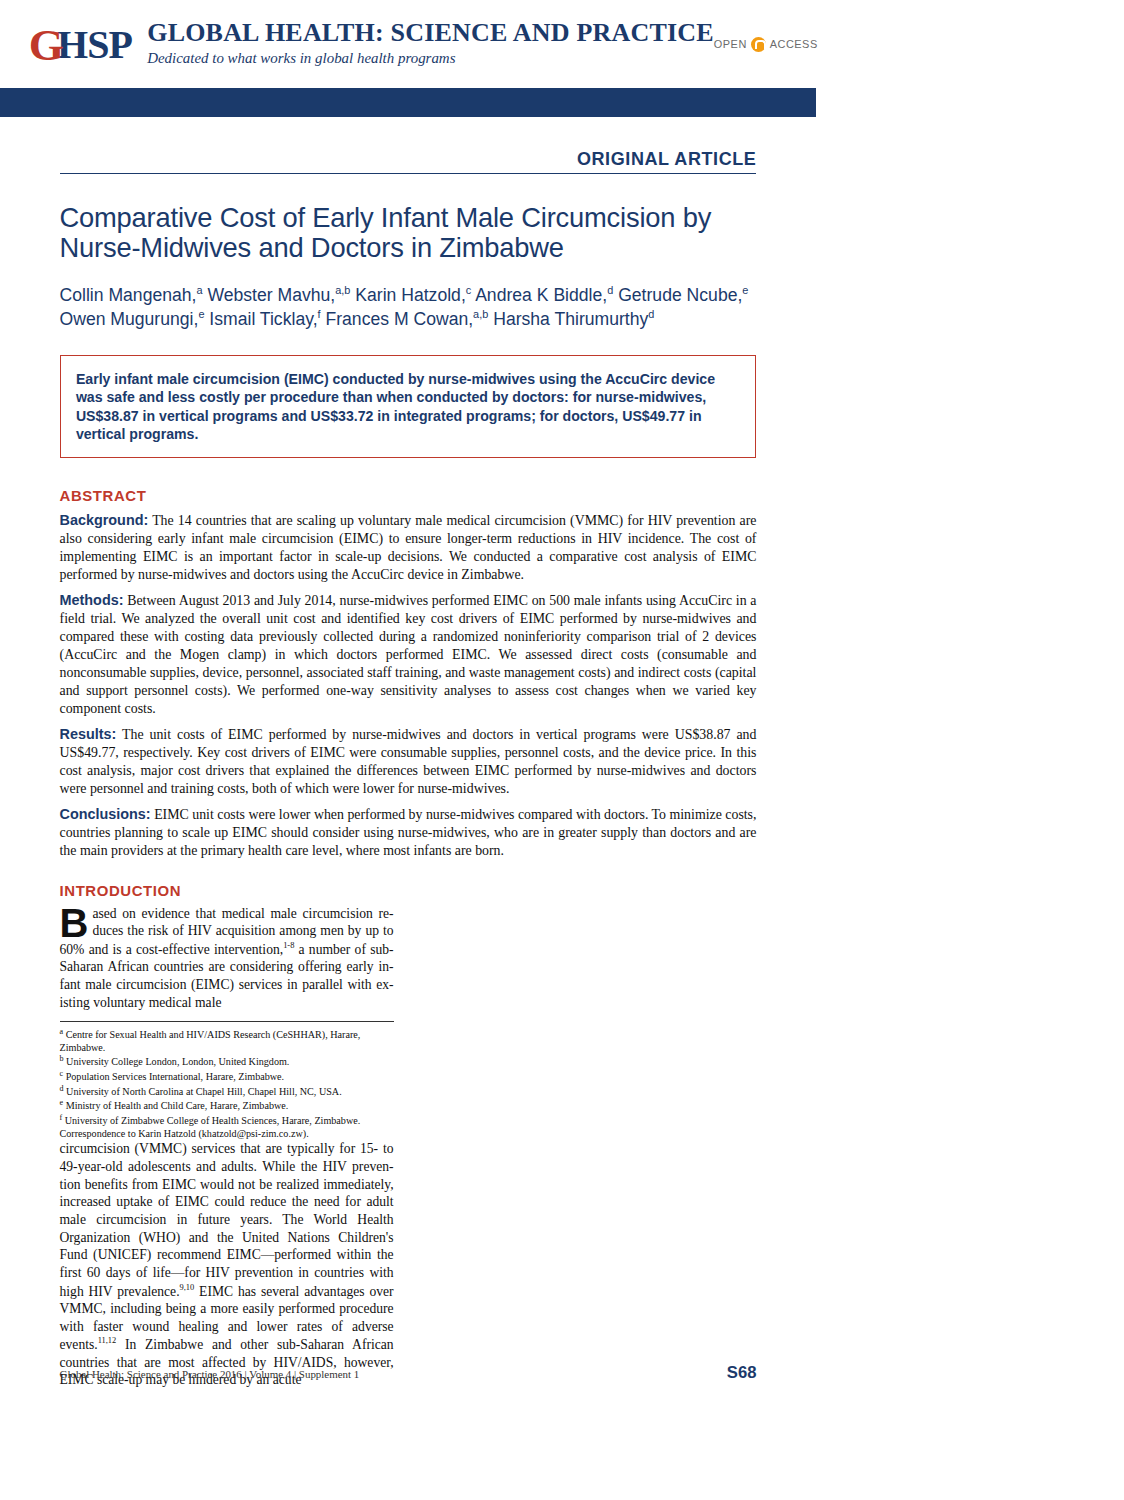GHSP
GLOBAL HEALTH: SCIENCE AND PRACTICE
Dedicated to what works in global health programs
OPEN ACCESS
ORIGINAL ARTICLE
Comparative Cost of Early Infant Male Circumcision by Nurse-Midwives and Doctors in Zimbabwe
Collin Mangenah,a Webster Mavhu,a,b Karin Hatzold,c Andrea K Biddle,d Getrude Ncube,e
Owen Mugurungi,e Ismail Ticklay,f Frances M Cowan,a,b Harsha Thirumurthyd
Early infant male circumcision (EIMC) conducted by nurse-midwives using the AccuCirc device was safe and less costly per procedure than when conducted by doctors: for nurse-midwives, US$38.87 in vertical programs and US$33.72 in integrated programs; for doctors, US$49.77 in vertical programs.
ABSTRACT
Background: The 14 countries that are scaling up voluntary male medical circumcision (VMMC) for HIV prevention are also considering early infant male circumcision (EIMC) to ensure longer-term reductions in HIV incidence. The cost of implementing EIMC is an important factor in scale-up decisions. We conducted a comparative cost analysis of EIMC performed by nurse-midwives and doctors using the AccuCirc device in Zimbabwe.
Methods: Between August 2013 and July 2014, nurse-midwives performed EIMC on 500 male infants using AccuCirc in a field trial. We analyzed the overall unit cost and identified key cost drivers of EIMC performed by nurse-midwives and compared these with costing data previously collected during a randomized noninferiority comparison trial of 2 devices (AccuCirc and the Mogen clamp) in which doctors performed EIMC. We assessed direct costs (consumable and nonconsumable supplies, device, personnel, associated staff training, and waste management costs) and indirect costs (capital and support personnel costs). We performed one-way sensitivity analyses to assess cost changes when we varied key component costs.
Results: The unit costs of EIMC performed by nurse-midwives and doctors in vertical programs were US$38.87 and US$49.77, respectively. Key cost drivers of EIMC were consumable supplies, personnel costs, and the device price. In this cost analysis, major cost drivers that explained the differences between EIMC performed by nurse-midwives and doctors were personnel and training costs, both of which were lower for nurse-midwives.
Conclusions: EIMC unit costs were lower when performed by nurse-midwives compared with doctors. To minimize costs, countries planning to scale up EIMC should consider using nurse-midwives, who are in greater supply than doctors and are the main providers at the primary health care level, where most infants are born.
INTRODUCTION
Based on evidence that medical male circumcision reduces the risk of HIV acquisition among men by up to 60% and is a cost-effective intervention,1-8 a number of sub-Saharan African countries are considering offering early infant male circumcision (EIMC) services in parallel with existing voluntary medical male
a Centre for Sexual Health and HIV/AIDS Research (CeSHHAR), Harare, Zimbabwe.
b University College London, London, United Kingdom.
c Population Services International, Harare, Zimbabwe.
d University of North Carolina at Chapel Hill, Chapel Hill, NC, USA.
e Ministry of Health and Child Care, Harare, Zimbabwe.
f University of Zimbabwe College of Health Sciences, Harare, Zimbabwe.
Correspondence to Karin Hatzold (khatzold@psi-zim.co.zw).
circumcision (VMMC) services that are typically for 15- to 49-year-old adolescents and adults. While the HIV prevention benefits from EIMC would not be realized immediately, increased uptake of EIMC could reduce the need for adult male circumcision in future years. The World Health Organization (WHO) and the United Nations Children's Fund (UNICEF) recommend EIMC—performed within the first 60 days of life—for HIV prevention in countries with high HIV prevalence.9,10 EIMC has several advantages over VMMC, including being a more easily performed procedure with faster wound healing and lower rates of adverse events.11,12 In Zimbabwe and other sub-Saharan African countries that are most affected by HIV/AIDS, however, EIMC scale-up may be hindered by an acute
Global Health: Science and Practice 2016 | Volume 4 | Supplement 1
S68